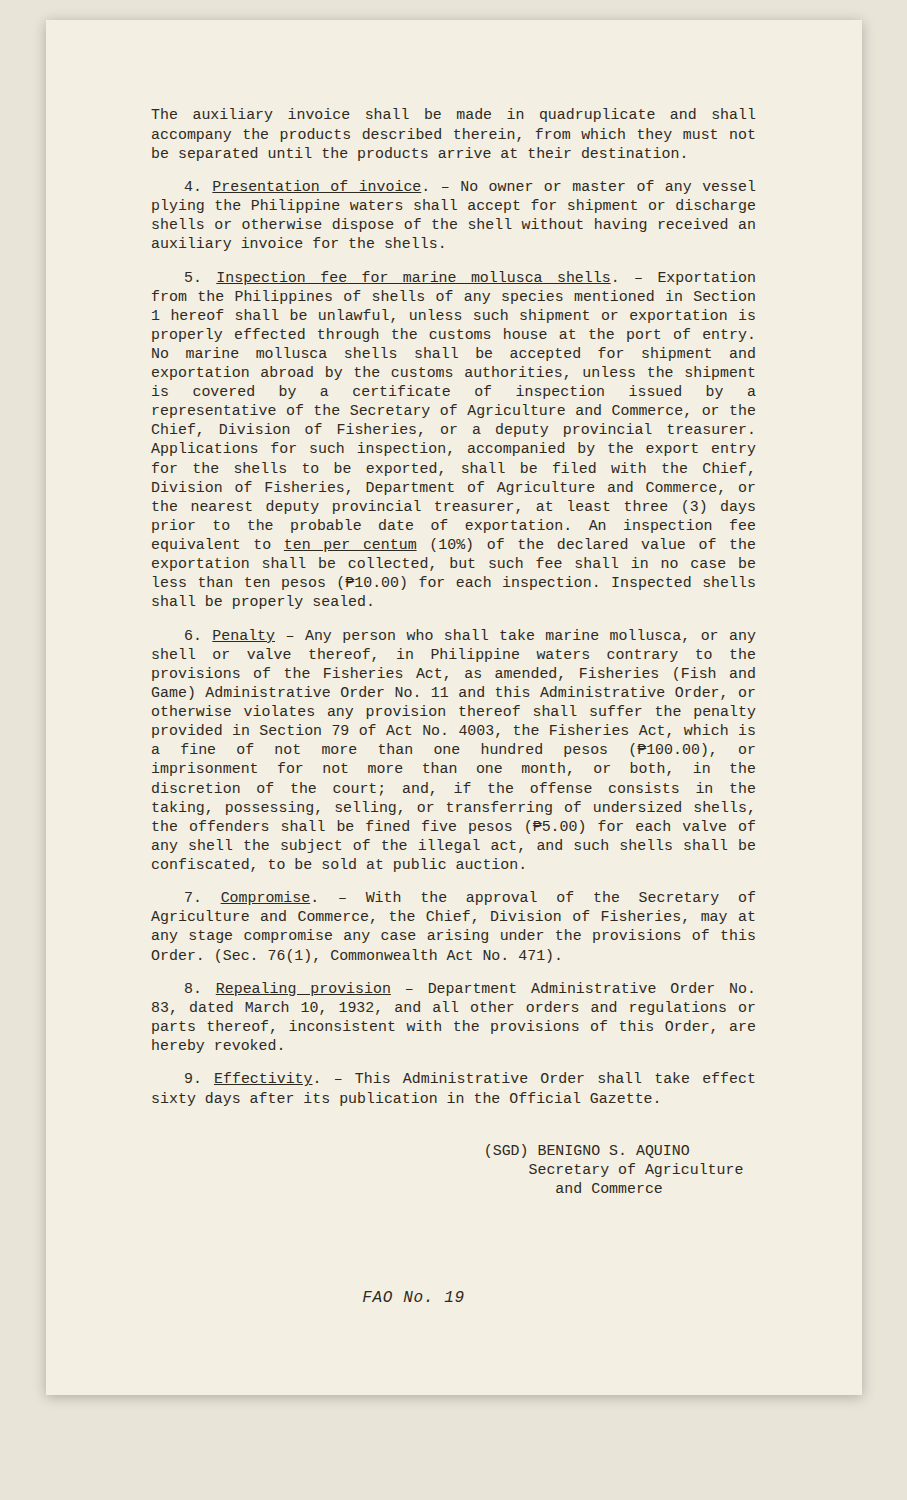The auxiliary invoice shall be made in quadruplicate and shall accompany the products described therein, from which they must not be separated until the products arrive at their destination.
4. Presentation of invoice. – No owner or master of any vessel plying the Philippine waters shall accept for shipment or discharge shells or otherwise dispose of the shell without having received an auxiliary invoice for the shells.
5. Inspection fee for marine mollusca shells. – Exportation from the Philippines of shells of any species mentioned in Section 1 hereof shall be unlawful, unless such shipment or exportation is properly effected through the customs house at the port of entry. No marine mollusca shells shall be accepted for shipment and exportation abroad by the customs authorities, unless the shipment is covered by a certificate of inspection issued by a representative of the Secretary of Agriculture and Commerce, or the Chief, Division of Fisheries, or a deputy provincial treasurer. Applications for such inspection, accompanied by the export entry for the shells to be exported, shall be filed with the Chief, Division of Fisheries, Department of Agriculture and Commerce, or the nearest deputy provincial treasurer, at least three (3) days prior to the probable date of exportation. An inspection fee equivalent to ten per centum (10%) of the declared value of the exportation shall be collected, but such fee shall in no case be less than ten pesos (₱10.00) for each inspection. Inspected shells shall be properly sealed.
6. Penalty – Any person who shall take marine mollusca, or any shell or valve thereof, in Philippine waters contrary to the provisions of the Fisheries Act, as amended, Fisheries (Fish and Game) Administrative Order No. 11 and this Administrative Order, or otherwise violates any provision thereof shall suffer the penalty provided in Section 79 of Act No. 4003, the Fisheries Act, which is a fine of not more than one hundred pesos (₱100.00), or imprisonment for not more than one month, or both, in the discretion of the court; and, if the offense consists in the taking, possessing, selling, or transferring of undersized shells, the offenders shall be fined five pesos (₱5.00) for each valve of any shell the subject of the illegal act, and such shells shall be confiscated, to be sold at public auction.
7. Compromise. – With the approval of the Secretary of Agriculture and Commerce, the Chief, Division of Fisheries, may at any stage compromise any case arising under the provisions of this Order. (Sec. 76(1), Commonwealth Act No. 471).
8. Repealing provision – Department Administrative Order No. 83, dated March 10, 1932, and all other orders and regulations or parts thereof, inconsistent with the provisions of this Order, are hereby revoked.
9. Effectivity. – This Administrative Order shall take effect sixty days after its publication in the Official Gazette.
(SGD) BENIGNO S. AQUINO
Secretary of Agriculture
and Commerce
FAO No. 19